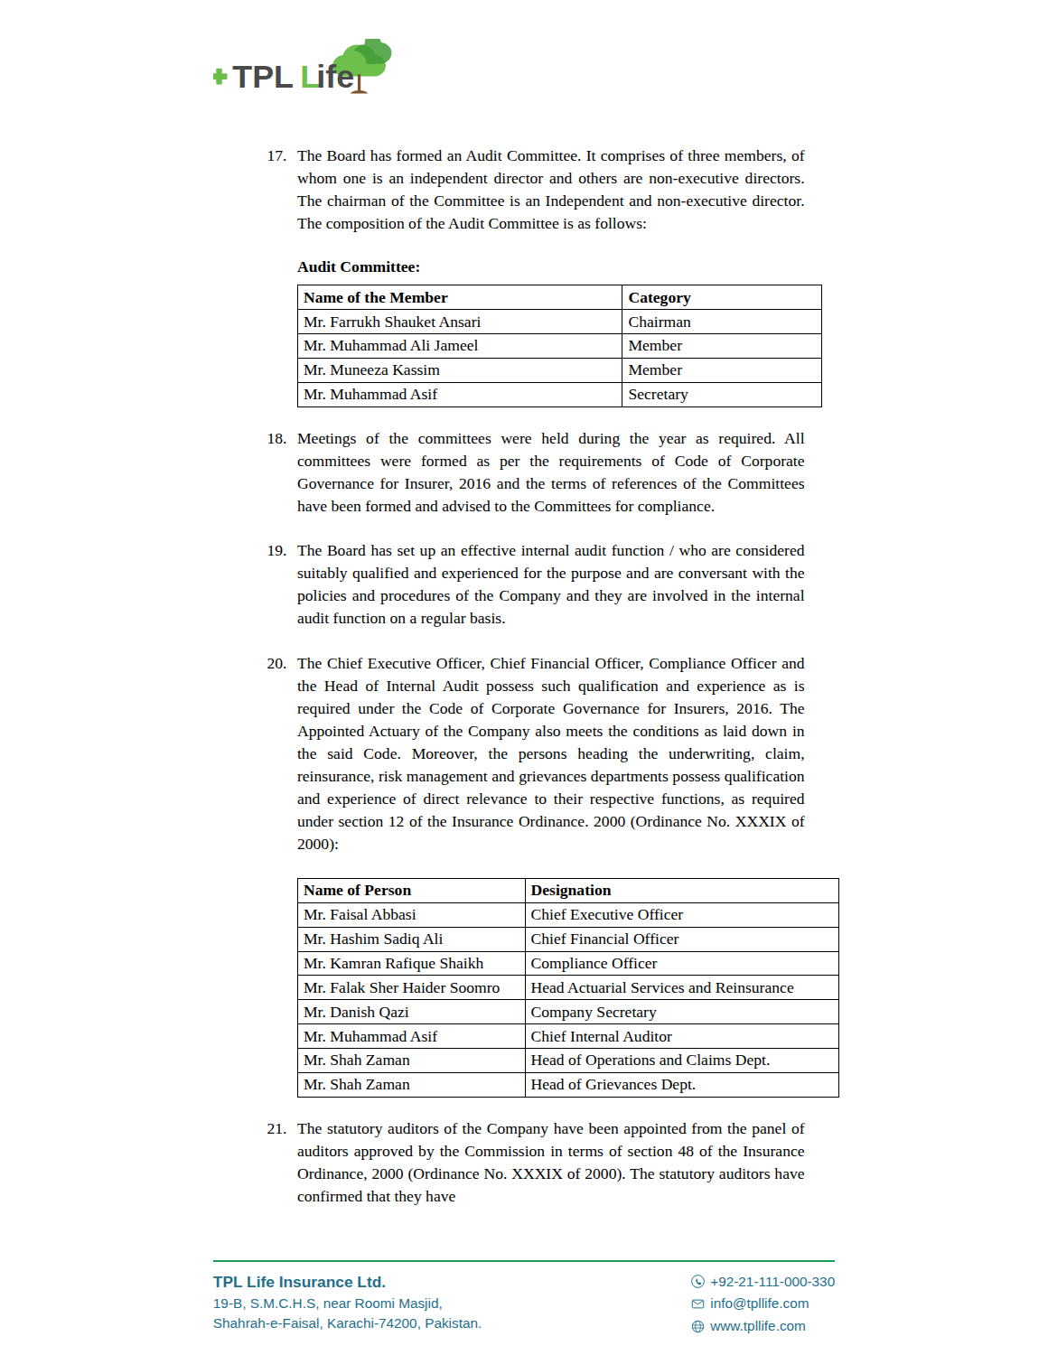TPL L ife
17. The Board has formed an Audit Committee. It comprises of three members, of whom one is an independent director and others are non-executive directors. The chairman of the Committee is an Independent and non-executive director. The composition of the Audit Committee is as follows:
Audit Committee:
| Name of the Member | Category |
| --- | --- |
| Mr. Farrukh Shauket Ansari | Chairman |
| Mr. Muhammad Ali Jameel | Member |
| Mr. Muneeza Kassim | Member |
| Mr. Muhammad Asif | Secretary |
18. Meetings of the committees were held during the year as required. All committees were formed as per the requirements of Code of Corporate Governance for Insurer, 2016 and the terms of references of the Committees have been formed and advised to the Committees for compliance.
19. The Board has set up an effective internal audit function / who are considered suitably qualified and experienced for the purpose and are conversant with the policies and procedures of the Company and they are involved in the internal audit function on a regular basis.
20. The Chief Executive Officer, Chief Financial Officer, Compliance Officer and the Head of Internal Audit possess such qualification and experience as is required under the Code of Corporate Governance for Insurers, 2016. The Appointed Actuary of the Company also meets the conditions as laid down in the said Code. Moreover, the persons heading the underwriting, claim, reinsurance, risk management and grievances departments possess qualification and experience of direct relevance to their respective functions, as required under section 12 of the Insurance Ordinance. 2000 (Ordinance No. XXXIX of 2000):
| Name of Person | Designation |
| --- | --- |
| Mr. Faisal Abbasi | Chief Executive Officer |
| Mr. Hashim Sadiq Ali | Chief Financial Officer |
| Mr. Kamran Rafique Shaikh | Compliance Officer |
| Mr. Falak Sher Haider Soomro | Head Actuarial Services and Reinsurance |
| Mr. Danish Qazi | Company Secretary |
| Mr. Muhammad Asif | Chief Internal Auditor |
| Mr. Shah Zaman | Head of Operations and Claims Dept. |
| Mr. Shah Zaman | Head of Grievances Dept. |
21. The statutory auditors of the Company have been appointed from the panel of auditors approved by the Commission in terms of section 48 of the Insurance Ordinance, 2000 (Ordinance No. XXXIX of 2000). The statutory auditors have confirmed that they have
TPL Life Insurance Ltd.
19-B, S.M.C.H.S, near Roomi Masjid,
Shahrah-e-Faisal, Karachi-74200, Pakistan.
+92-21-111-000-330
info@tpllife.com
www.tpllife.com